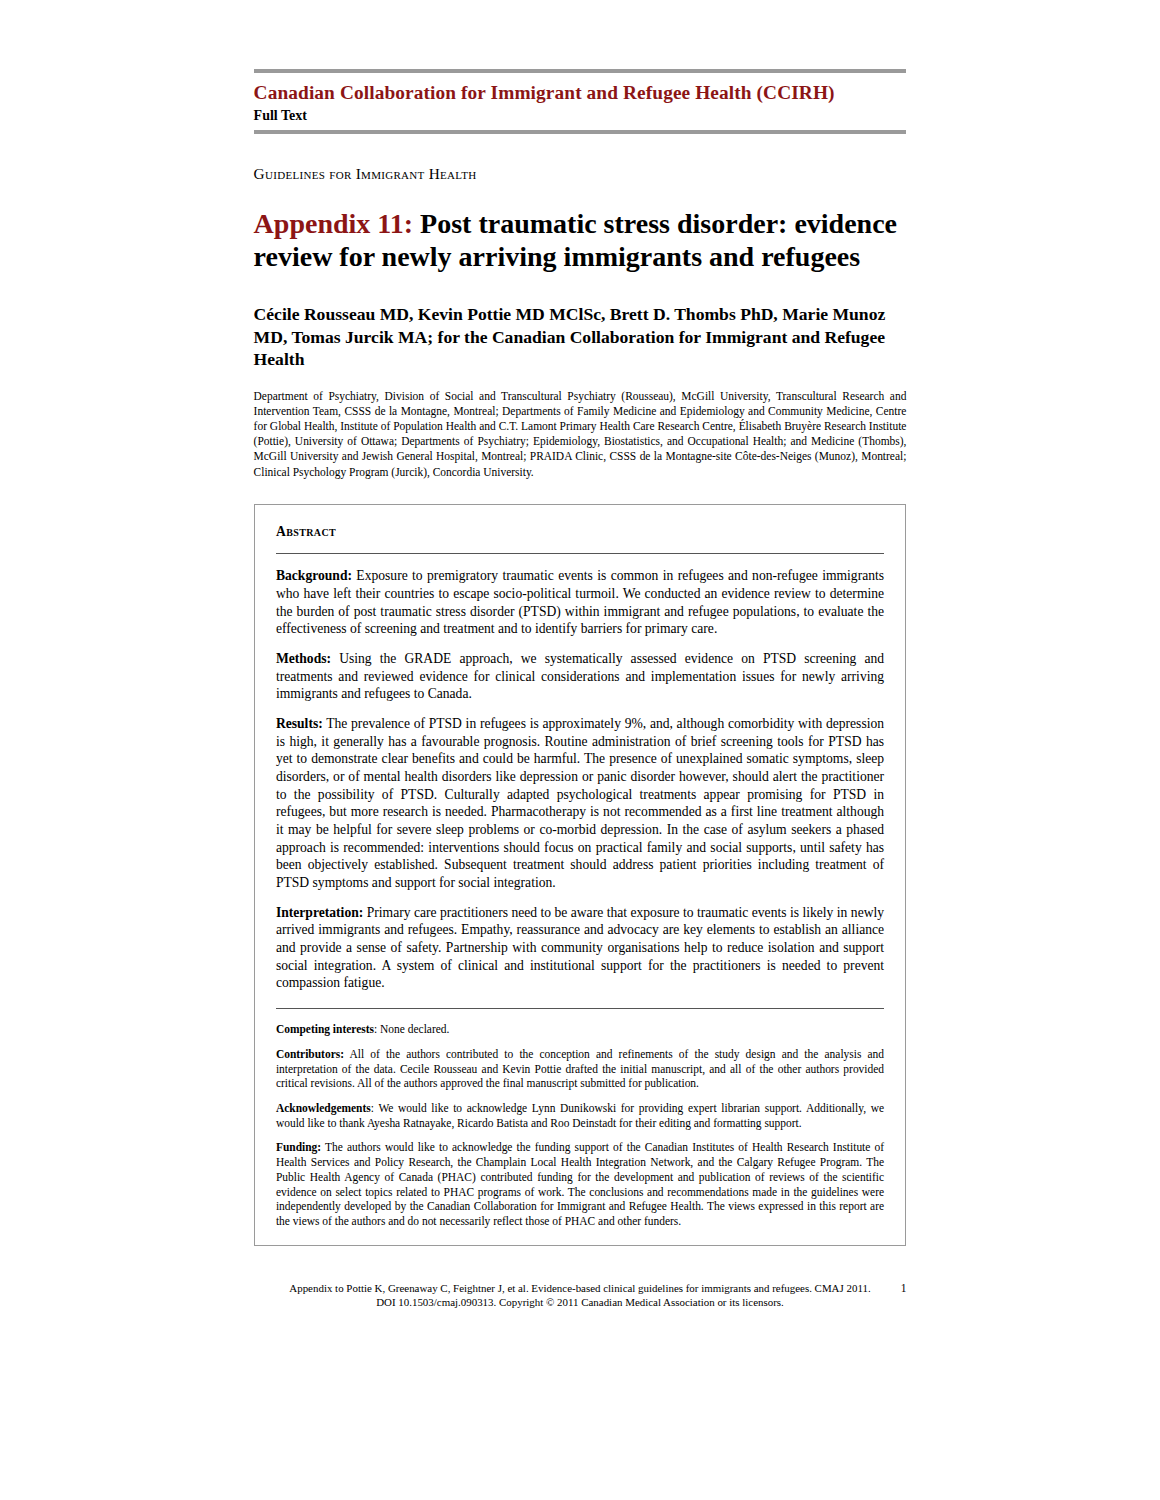Canadian Collaboration for Immigrant and Refugee Health (CCIRH)
Full Text
Guidelines for Immigrant Health
Appendix 11: Post traumatic stress disorder: evidence review for newly arriving immigrants and refugees
Cécile Rousseau MD, Kevin Pottie MD MClSc, Brett D. Thombs PhD, Marie Munoz MD, Tomas Jurcik MA; for the Canadian Collaboration for Immigrant and Refugee Health
Department of Psychiatry, Division of Social and Transcultural Psychiatry (Rousseau), McGill University, Transcultural Research and Intervention Team, CSSS de la Montagne, Montreal; Departments of Family Medicine and Epidemiology and Community Medicine, Centre for Global Health, Institute of Population Health and C.T. Lamont Primary Health Care Research Centre, Élisabeth Bruyère Research Institute (Pottie), University of Ottawa; Departments of Psychiatry; Epidemiology, Biostatistics, and Occupational Health; and Medicine (Thombs), McGill University and Jewish General Hospital, Montreal; PRAIDA Clinic, CSSS de la Montagne-site Côte-des-Neiges (Munoz), Montreal; Clinical Psychology Program (Jurcik), Concordia University.
Abstract
Background: Exposure to premigratory traumatic events is common in refugees and non-refugee immigrants who have left their countries to escape socio-political turmoil. We conducted an evidence review to determine the burden of post traumatic stress disorder (PTSD) within immigrant and refugee populations, to evaluate the effectiveness of screening and treatment and to identify barriers for primary care.
Methods: Using the GRADE approach, we systematically assessed evidence on PTSD screening and treatments and reviewed evidence for clinical considerations and implementation issues for newly arriving immigrants and refugees to Canada.
Results: The prevalence of PTSD in refugees is approximately 9%, and, although comorbidity with depression is high, it generally has a favourable prognosis. Routine administration of brief screening tools for PTSD has yet to demonstrate clear benefits and could be harmful. The presence of unexplained somatic symptoms, sleep disorders, or of mental health disorders like depression or panic disorder however, should alert the practitioner to the possibility of PTSD. Culturally adapted psychological treatments appear promising for PTSD in refugees, but more research is needed. Pharmacotherapy is not recommended as a first line treatment although it may be helpful for severe sleep problems or co-morbid depression. In the case of asylum seekers a phased approach is recommended: interventions should focus on practical family and social supports, until safety has been objectively established. Subsequent treatment should address patient priorities including treatment of PTSD symptoms and support for social integration.
Interpretation: Primary care practitioners need to be aware that exposure to traumatic events is likely in newly arrived immigrants and refugees. Empathy, reassurance and advocacy are key elements to establish an alliance and provide a sense of safety. Partnership with community organisations help to reduce isolation and support social integration. A system of clinical and institutional support for the practitioners is needed to prevent compassion fatigue.
Competing interests: None declared.
Contributors: All of the authors contributed to the conception and refinements of the study design and the analysis and interpretation of the data. Cecile Rousseau and Kevin Pottie drafted the initial manuscript, and all of the other authors provided critical revisions. All of the authors approved the final manuscript submitted for publication.
Acknowledgements: We would like to acknowledge Lynn Dunikowski for providing expert librarian support. Additionally, we would like to thank Ayesha Ratnayake, Ricardo Batista and Roo Deinstadt for their editing and formatting support.
Funding: The authors would like to acknowledge the funding support of the Canadian Institutes of Health Research Institute of Health Services and Policy Research, the Champlain Local Health Integration Network, and the Calgary Refugee Program. The Public Health Agency of Canada (PHAC) contributed funding for the development and publication of reviews of the scientific evidence on select topics related to PHAC programs of work. The conclusions and recommendations made in the guidelines were independently developed by the Canadian Collaboration for Immigrant and Refugee Health. The views expressed in this report are the views of the authors and do not necessarily reflect those of PHAC and other funders.
1 Appendix to Pottie K, Greenaway C, Feightner J, et al. Evidence-based clinical guidelines for immigrants and refugees. CMAJ 2011.
DOI 10.1503/cmaj.090313. Copyright © 2011 Canadian Medical Association or its licensors.